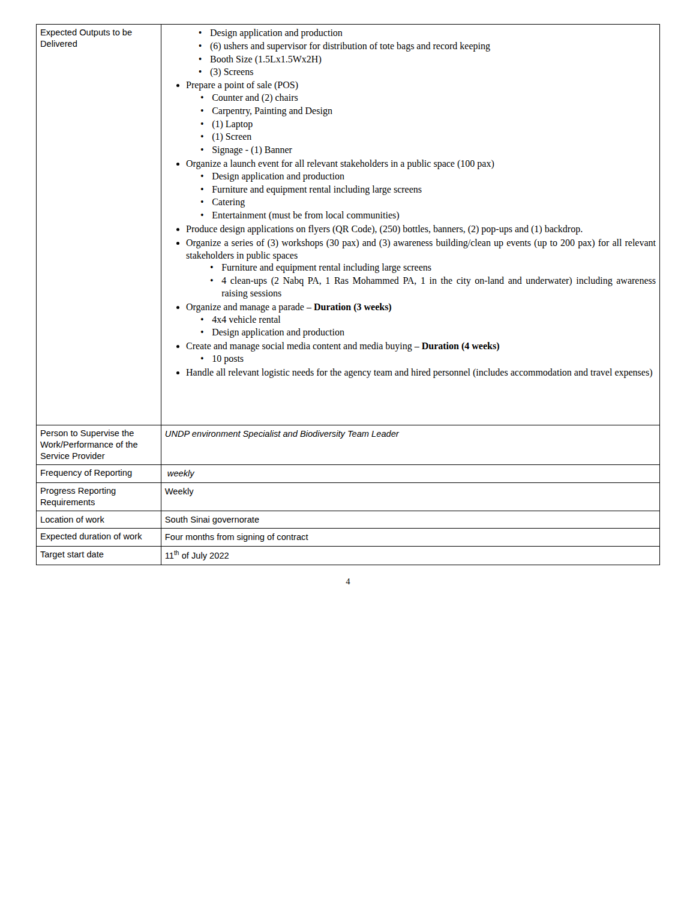| Expected Outputs to be Delivered | Design application and production (6) ushers and supervisor for distribution of tote bags and record keeping Booth Size (1.5Lx1.5Wx2H) (3) Screens Prepare a point of sale (POS) Counter and (2) chairs Carpentry, Painting and Design (1) Laptop (1) Screen Signage - (1) Banner Organize a launch event for all relevant stakeholders in a public space (100 pax) Design application and production Furniture and equipment rental including large screens Catering Entertainment (must be from local communities) Produce design applications on flyers (QR Code), (250) bottles, banners, (2) pop-ups and (1) backdrop. Organize a series of (3) workshops (30 pax) and (3) awareness building/clean up events (up to 200 pax) for all relevant stakeholders in public spaces Furniture and equipment rental including large screens 4 clean-ups (2 Nabq PA, 1 Ras Mohammed PA, 1 in the city on-land and underwater) including awareness raising sessions Organize and manage a parade – Duration (3 weeks) 4x4 vehicle rental Design application and production Create and manage social media content and media buying – Duration (4 weeks) 10 posts Handle all relevant logistic needs for the agency team and hired personnel (includes accommodation and travel expenses) |
| Person to Supervise the Work/Performance of the Service Provider | UNDP environment Specialist and Biodiversity Team Leader |
| Frequency of Reporting | weekly |
| Progress Reporting Requirements | Weekly |
| Location of work | South Sinai governorate |
| Expected duration of work | Four months from signing of contract |
| Target start date | 11 th of July 2022 |
4